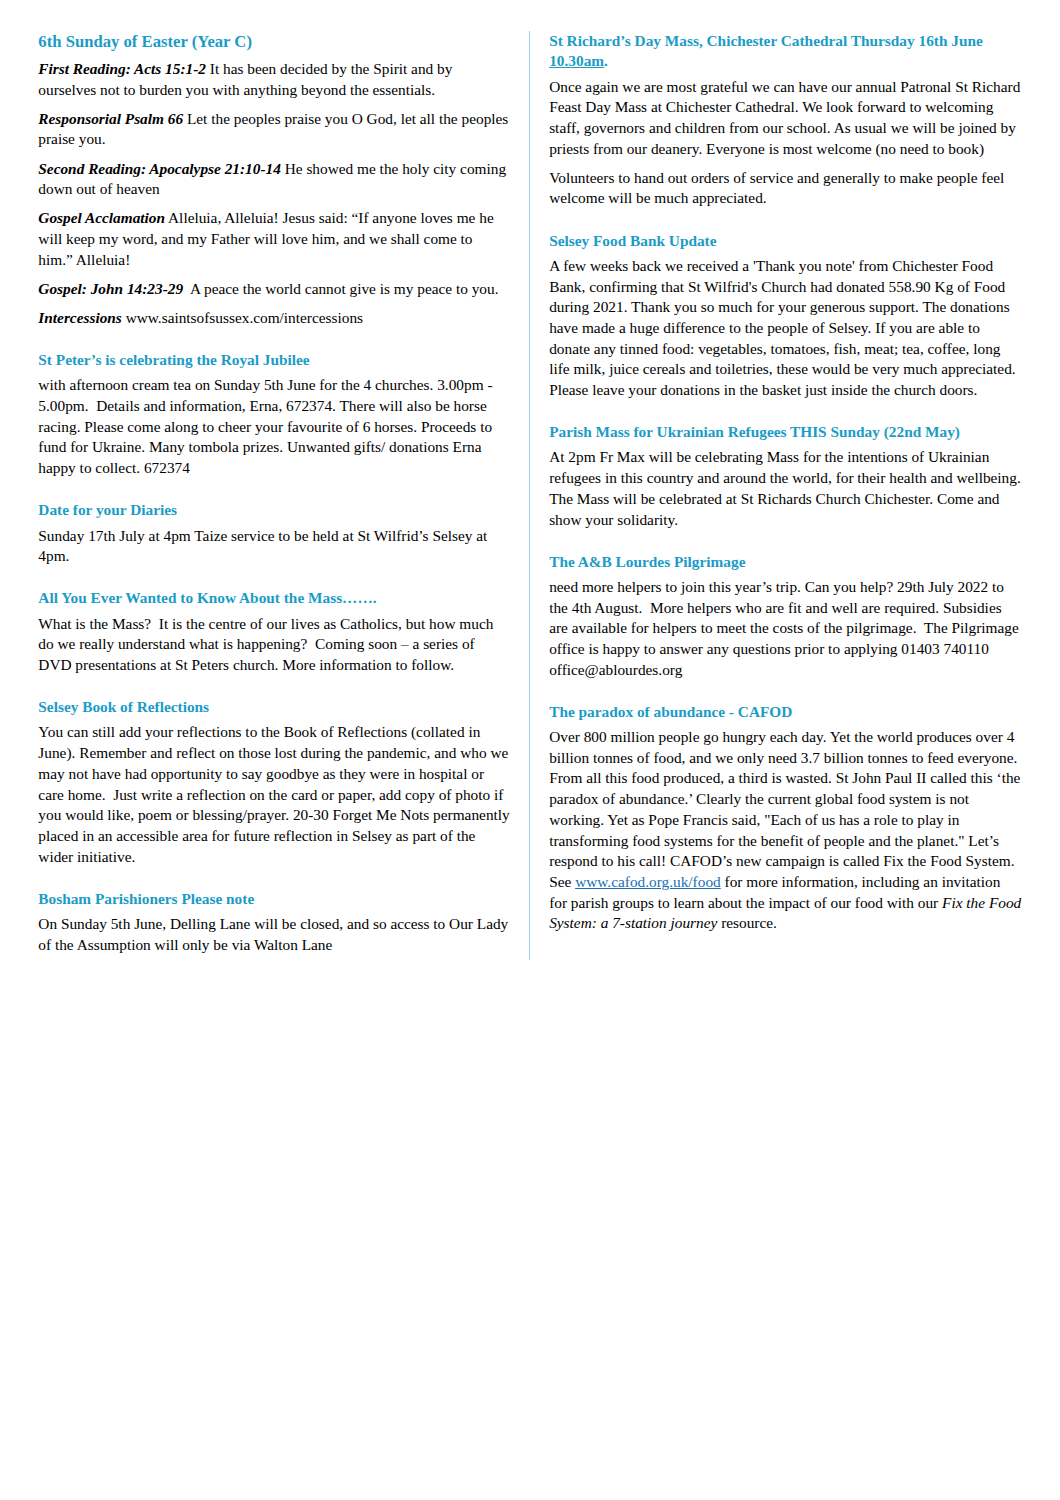6th Sunday of Easter (Year C)
First Reading: Acts 15:1-2 It has been decided by the Spirit and by ourselves not to burden you with anything beyond the essentials.
Responsorial Psalm 66 Let the peoples praise you O God, let all the peoples praise you.
Second Reading: Apocalypse 21:10-14 He showed me the holy city coming down out of heaven
Gospel Acclamation Alleluia, Alleluia! Jesus said: “If anyone loves me he will keep my word, and my Father will love him, and we shall come to him.” Alleluia!
Gospel: John 14:23-29 A peace the world cannot give is my peace to you.
Intercessions www.saintsofsussex.com/intercessions
St Peter’s is celebrating the Royal Jubilee
with afternoon cream tea on Sunday 5th June for the 4 churches. 3.00pm - 5.00pm. Details and information, Erna, 672374. There will also be horse racing. Please come along to cheer your favourite of 6 horses. Proceeds to fund for Ukraine. Many tombola prizes. Unwanted gifts/ donations Erna happy to collect. 672374
Date for your Diaries
Sunday 17th July at 4pm Taize service to be held at St Wilfrid’s Selsey at 4pm.
All You Ever Wanted to Know About the Mass…….
What is the Mass? It is the centre of our lives as Catholics, but how much do we really understand what is happening? Coming soon – a series of DVD presentations at St Peters church. More information to follow.
Selsey Book of Reflections
You can still add your reflections to the Book of Reflections (collated in June). Remember and reflect on those lost during the pandemic, and who we may not have had opportunity to say goodbye as they were in hospital or care home. Just write a reflection on the card or paper, add copy of photo if you would like, poem or blessing/prayer. 20-30 Forget Me Nots permanently placed in an accessible area for future reflection in Selsey as part of the wider initiative.
Bosham Parishioners Please note
On Sunday 5th June, Delling Lane will be closed, and so access to Our Lady of the Assumption will only be via Walton Lane
St Richard’s Day Mass, Chichester Cathedral Thursday 16th June 10.30am.
Once again we are most grateful we can have our annual Patronal St Richard Feast Day Mass at Chichester Cathedral. We look forward to welcoming staff, governors and children from our school. As usual we will be joined by priests from our deanery. Everyone is most welcome (no need to book)
Volunteers to hand out orders of service and generally to make people feel welcome will be much appreciated.
Selsey Food Bank Update
A few weeks back we received a 'Thank you note' from Chichester Food Bank, confirming that St Wilfrid's Church had donated 558.90 Kg of Food during 2021. Thank you so much for your generous support. The donations have made a huge difference to the people of Selsey. If you are able to donate any tinned food: vegetables, tomatoes, fish, meat; tea, coffee, long life milk, juice cereals and toiletries, these would be very much appreciated. Please leave your donations in the basket just inside the church doors.
Parish Mass for Ukrainian Refugees THIS Sunday (22nd May)
At 2pm Fr Max will be celebrating Mass for the intentions of Ukrainian refugees in this country and around the world, for their health and wellbeing. The Mass will be celebrated at St Richards Church Chichester. Come and show your solidarity.
The A&B Lourdes Pilgrimage
need more helpers to join this year’s trip. Can you help? 29th July 2022 to the 4th August. More helpers who are fit and well are required. Subsidies are available for helpers to meet the costs of the pilgrimage. The Pilgrimage office is happy to answer any questions prior to applying 01403 740110 office@ablourdes.org
The paradox of abundance - CAFOD
Over 800 million people go hungry each day. Yet the world produces over 4 billion tonnes of food, and we only need 3.7 billion tonnes to feed everyone. From all this food produced, a third is wasted. St John Paul II called this ‘the paradox of abundance.’ Clearly the current global food system is not working. Yet as Pope Francis said, "Each of us has a role to play in transforming food systems for the benefit of people and the planet." Let’s respond to his call! CAFOD’s new campaign is called Fix the Food System. See www.cafod.org.uk/food for more information, including an invitation for parish groups to learn about the impact of our food with our Fix the Food System: a 7-station journey resource.